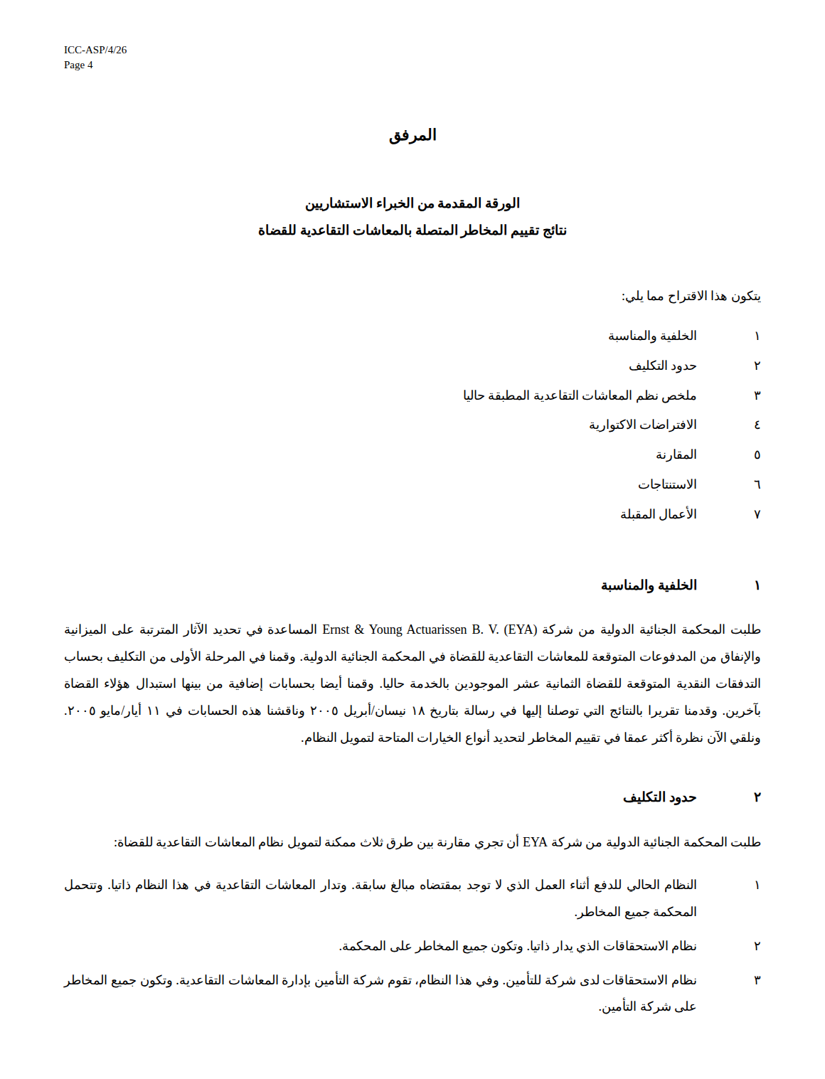ICC-ASP/4/26 Page 4
المرفق
الورقة المقدمة من الخبراء الاستشاريين
نتائج تقييم المخاطر المتصلة بالمعاشات التقاعدية للقضاة
يتكون هذا الاقتراح مما يلي:
١ الخلفية والمناسبة
٢ حدود التكليف
٣ ملخص نظم المعاشات التقاعدية المطبقة حاليا
٤ الافتراضات الاكتوارية
٥ المقارنة
٦ الاستنتاجات
٧ الأعمال المقبلة
١ الخلفية والمناسبة
طلبت المحكمة الجنائية الدولية من شركة Ernst & Young Actuarissen B. V. (EYA) المساعدة في تحديد الآثار المترتبة على الميزانية والإنفاق من المدفوعات المتوقعة للمعاشات التقاعدية للقضاة في المحكمة الجنائية الدولية. وقمنا في المرحلة الأولى من التكليف بحساب التدفقات النقدية المتوقعة للقضاة الثمانية عشر الموجودين بالخدمة حاليا. وقمنا أيضا بحسابات إضافية من بينها استبدال هؤلاء القضاة بآخرين. وقدمنا تقريرا بالنتائج التي توصلنا إليها في رسالة بتاريخ ١٨ نيسان/أبريل ٢٠٠٥ وناقشنا هذه الحسابات في ١١ أيار/مايو ٢٠٠٥. ونلقي الآن نظرة أكثر عمقا في تقييم المخاطر لتحديد أنواع الخيارات المتاحة لتمويل النظام.
٢ حدود التكليف
طلبت المحكمة الجنائية الدولية من شركة EYA أن تجري مقارنة بين طرق ثلاث ممكنة لتمويل نظام المعاشات التقاعدية للقضاة:
١ النظام الحالي للدفع أثناء العمل الذي لا توجد بمقتضاه مبالغ سابقة. وتدار المعاشات التقاعدية في هذا النظام ذاتيا. وتتحمل المحكمة جميع المخاطر.
٢ نظام الاستحقاقات الذي يدار ذاتيا. وتكون جميع المخاطر على المحكمة.
٣ نظام الاستحقاقات لدى شركة للتأمين. وفي هذا النظام، تقوم شركة التأمين بإدارة المعاشات التقاعدية. وتكون جميع المخاطر على شركة التأمين.